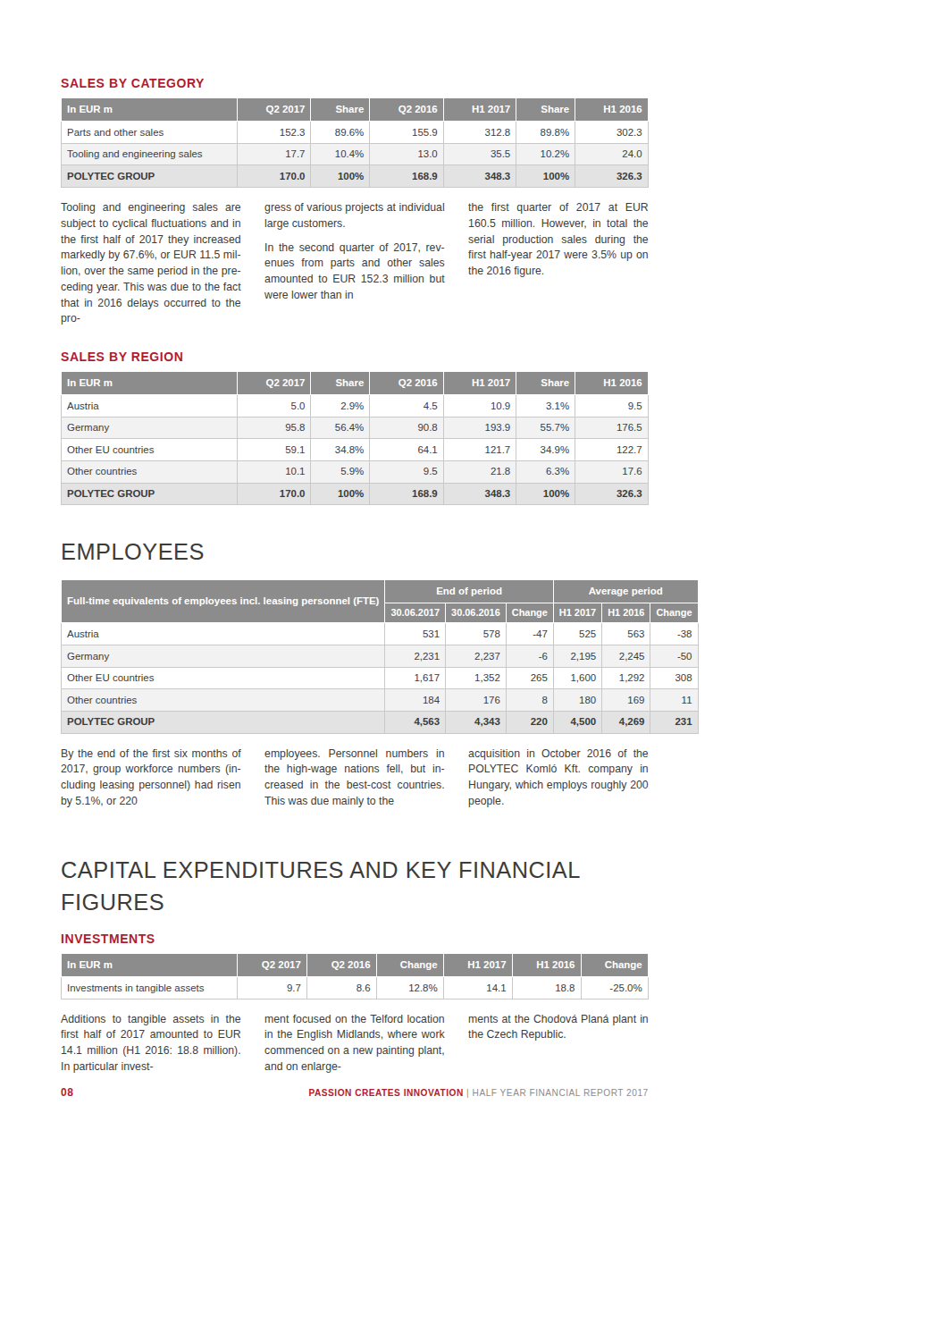Sales by category
| In EUR m | Q2 2017 | Share | Q2 2016 | H1 2017 | Share | H1 2016 |
| --- | --- | --- | --- | --- | --- | --- |
| Parts and other sales | 152.3 | 89.6% | 155.9 | 312.8 | 89.8% | 302.3 |
| Tooling and engineering sales | 17.7 | 10.4% | 13.0 | 35.5 | 10.2% | 24.0 |
| POLYTEC GROUP | 170.0 | 100% | 168.9 | 348.3 | 100% | 326.3 |
Tooling and engineering sales are subject to cyclical fluctuations and in the first half of 2017 they increased markedly by 67.6%, or EUR 11.5 million, over the same period in the preceding year. This was due to the fact that in 2016 delays occurred to the pro-
gress of various projects at individual large customers.
In the second quarter of 2017, revenues from parts and other sales amounted to EUR 152.3 million but were lower than in
the first quarter of 2017 at EUR 160.5 million. However, in total the serial production sales during the first half-year 2017 were 3.5% up on the 2016 figure.
Sales by region
| In EUR m | Q2 2017 | Share | Q2 2016 | H1 2017 | Share | H1 2016 |
| --- | --- | --- | --- | --- | --- | --- |
| Austria | 5.0 | 2.9% | 4.5 | 10.9 | 3.1% | 9.5 |
| Germany | 95.8 | 56.4% | 90.8 | 193.9 | 55.7% | 176.5 |
| Other EU countries | 59.1 | 34.8% | 64.1 | 121.7 | 34.9% | 122.7 |
| Other countries | 10.1 | 5.9% | 9.5 | 21.8 | 6.3% | 17.6 |
| POLYTEC GROUP | 170.0 | 100% | 168.9 | 348.3 | 100% | 326.3 |
Employees
| Full-time equivalents of employees incl. leasing personnel (FTE) | End of period | Average period |
| --- | --- | --- |
| 30.06.2017 | 30.06.2016 | Change | H1 2017 | H1 2016 | Change |
| Austria | 531 | 578 | -47 | 525 | 563 | -38 |
| Germany | 2,231 | 2,237 | -6 | 2,195 | 2,245 | -50 |
| Other EU countries | 1,617 | 1,352 | 265 | 1,600 | 1,292 | 308 |
| Other countries | 184 | 176 | 8 | 180 | 169 | 11 |
| POLYTEC GROUP | 4,563 | 4,343 | 220 | 4,500 | 4,269 | 231 |
By the end of the first six months of 2017, group workforce numbers (including leasing personnel) had risen by 5.1%, or 220
employees. Personnel numbers in the high-wage nations fell, but increased in the best-cost countries. This was due mainly to the
acquisition in October 2016 of the POLYTEC Komló Kft. company in Hungary, which employs roughly 200 people.
Capital expenditures and key financial figures
Investments
| In EUR m | Q2 2017 | Q2 2016 | Change | H1 2017 | H1 2016 | Change |
| --- | --- | --- | --- | --- | --- | --- |
| Investments in tangible assets | 9.7 | 8.6 | 12.8% | 14.1 | 18.8 | -25.0% |
Additions to tangible assets in the first half of 2017 amounted to EUR 14.1 million (H1 2016: 18.8 million). In particular invest-
ment focused on the Telford location in the English Midlands, where work commenced on a new painting plant, and on enlarge-
ments at the Chodová Planá plant in the Czech Republic.
08
PASSION CREATES INNOVATION | HALF YEAR FINANCIAL REPORT 2017